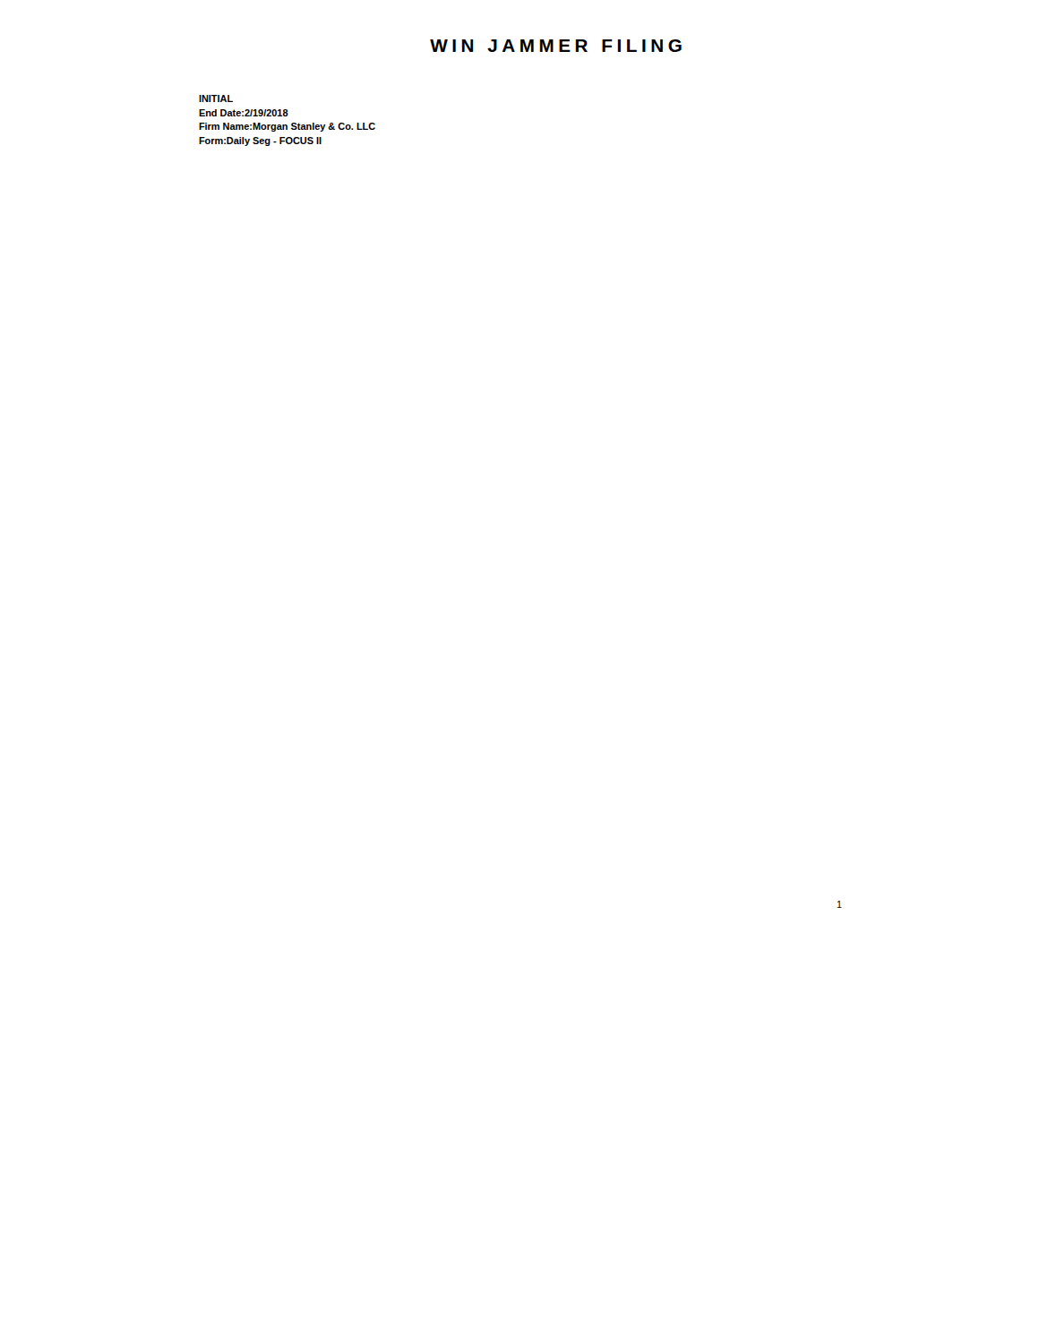WIN JAMMER FILING
INITIAL
End Date:2/19/2018
Firm Name:Morgan Stanley & Co. LLC
Form:Daily Seg - FOCUS II
1